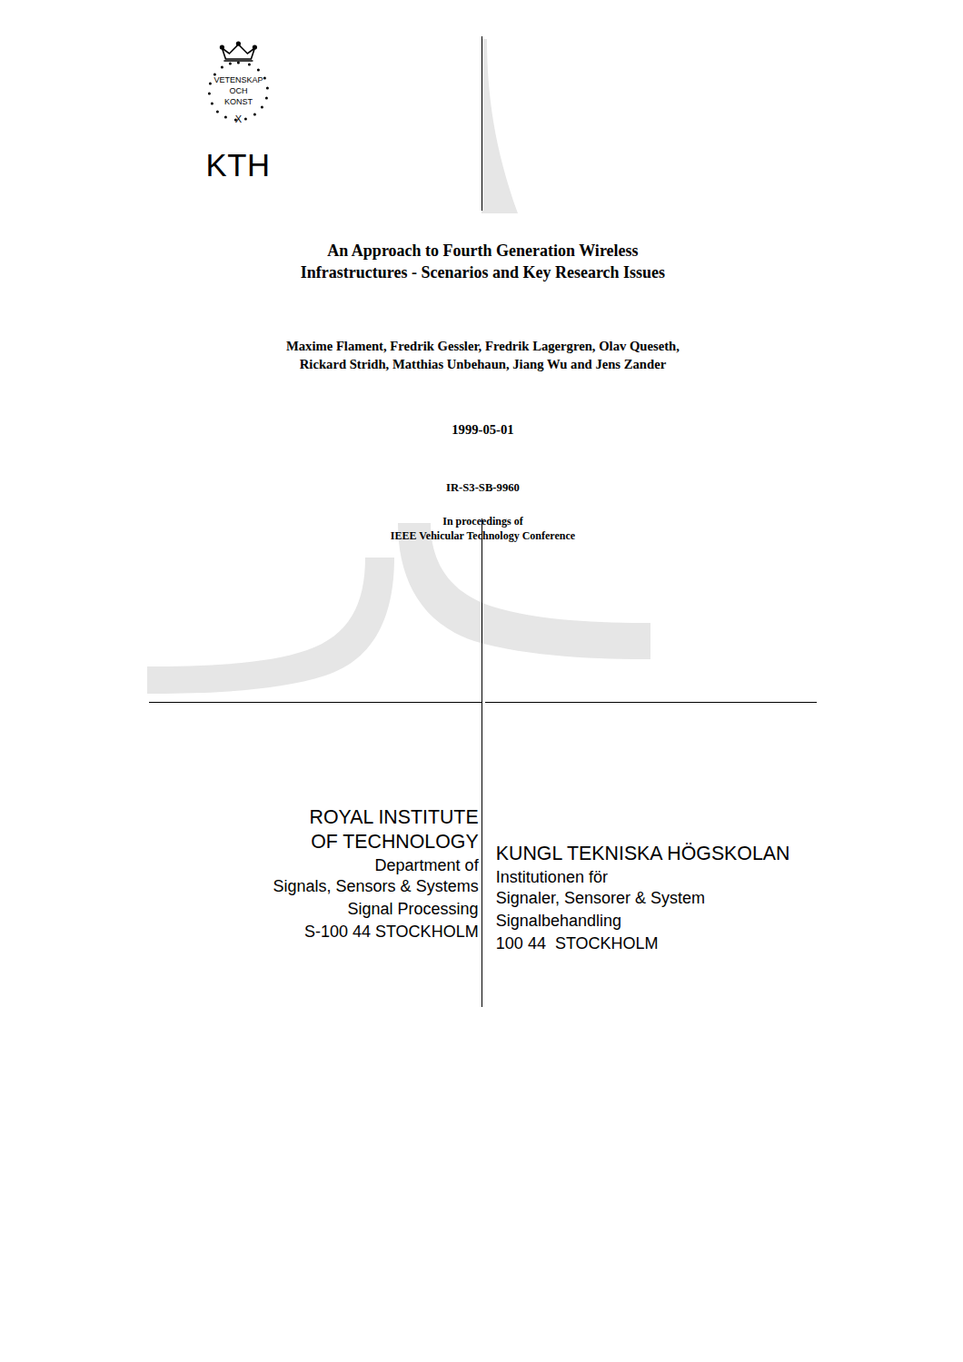VETENSKAP OCH KONST X
KTH
An Approach to Fourth Generation Wireless
Infrastructures - Scenarios and Key Research Issues
Maxime Flament, Fredrik Gessler, Fredrik Lagergren, Olav Queseth,
Rickard Stridh, Matthias Unbehaun, Jiang Wu and Jens Zander
1999-05-01
IR-S3-SB-9960
In proceedings of
IEEE Vehicular Technology Conference
ROYAL INSTITUTE
OF TECHNOLOGY
Department of
Signals, Sensors & Systems
Signal Processing
S-100 44 STOCKHOLM
KUNGL TEKNISKA HÖGSKOLAN
Institutionen för
Signaler, Sensorer & System
Signalbehandling
100 44 STOCKHOLM